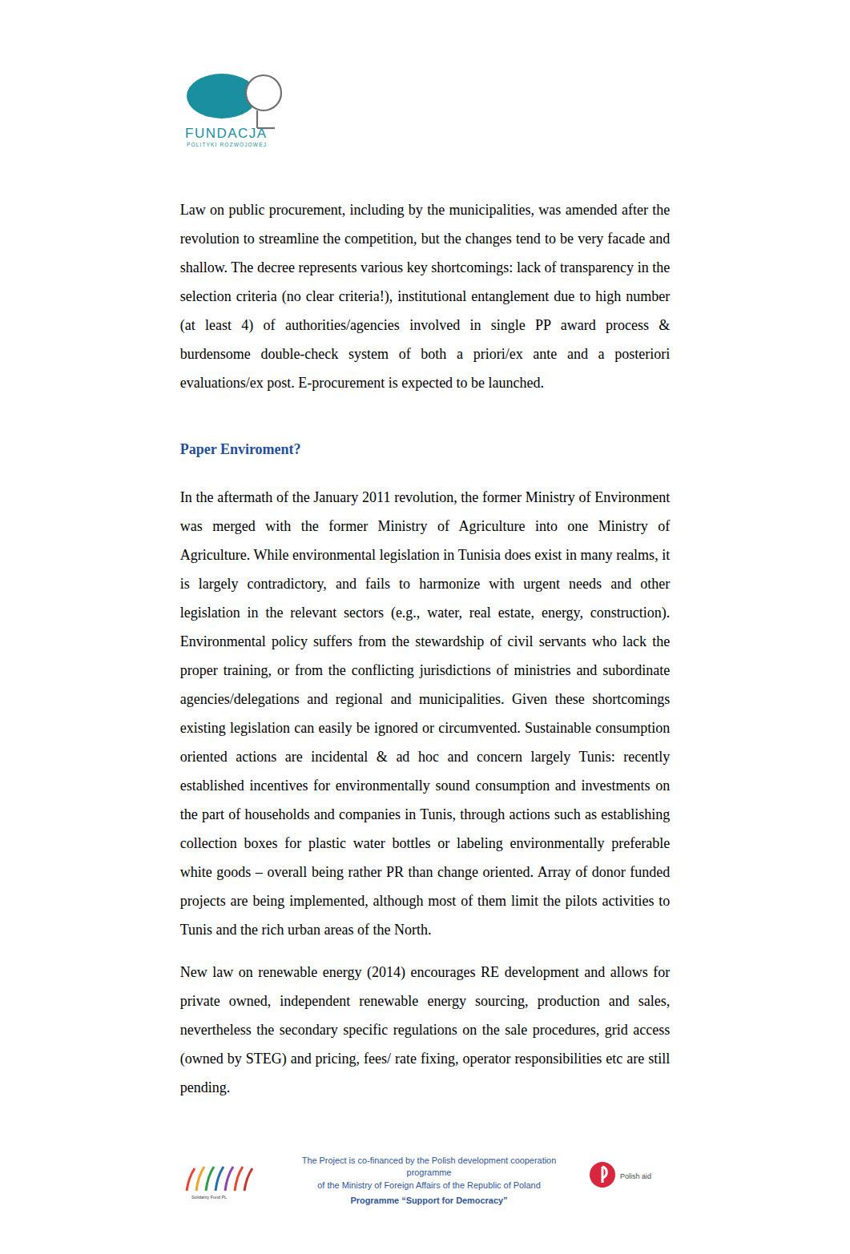FUNDACJA POLITYKI ROZWOJOWEJ
Law on public procurement, including by the municipalities, was amended after the revolution to streamline the competition, but the changes tend to be very facade and shallow. The decree represents various key shortcomings: lack of transparency in the selection criteria (no clear criteria!), institutional entanglement due to high number (at least 4) of authorities/agencies involved in single PP award process & burdensome double-check system of both a priori/ex ante and a posteriori evaluations/ex post. E-procurement is expected to be launched.
Paper Enviroment?
In the aftermath of the January 2011 revolution, the former Ministry of Environment was merged with the former Ministry of Agriculture into one Ministry of Agriculture. While environmental legislation in Tunisia does exist in many realms, it is largely contradictory, and fails to harmonize with urgent needs and other legislation in the relevant sectors (e.g., water, real estate, energy, construction). Environmental policy suffers from the stewardship of civil servants who lack the proper training, or from the conflicting jurisdictions of ministries and subordinate agencies/delegations and regional and municipalities. Given these shortcomings existing legislation can easily be ignored or circumvented. Sustainable consumption oriented actions are incidental & ad hoc and concern largely Tunis: recently established incentives for environmentally sound consumption and investments on the part of households and companies in Tunis, through actions such as establishing collection boxes for plastic water bottles or labeling environmentally preferable white goods – overall being rather PR than change oriented. Array of donor funded projects are being implemented, although most of them limit the pilots activities to Tunis and the rich urban areas of the North.
New law on renewable energy (2014) encourages RE development and allows for private owned, independent renewable energy sourcing, production and sales, nevertheless the secondary specific regulations on the sale procedures, grid access (owned by STEG) and pricing, fees/ rate fixing, operator responsibilities etc are still pending.
Solidarity Fund PL
The Project is co-financed by the Polish development cooperation programme
of the Ministry of Foreign Affairs of the Republic of Poland
Programme “Support for Democracy”
Polish aid